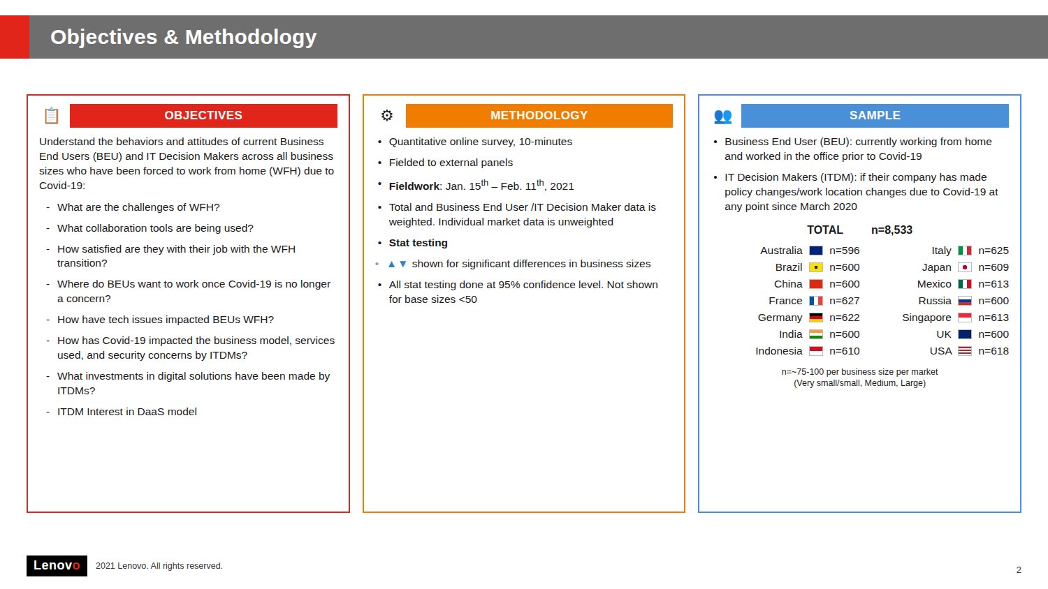Objectives & Methodology
📋
OBJECTIVES
Understand the behaviors and attitudes of current Business End Users (BEU) and IT Decision Makers across all business sizes who have been forced to work from home (WFH) due to Covid-19:
What are the challenges of WFH?
What collaboration tools are being used?
How satisfied are they with their job with the WFH transition?
Where do BEUs want to work once Covid-19 is no longer a concern?
How have tech issues impacted BEUs WFH?
How has Covid-19 impacted the business model, services used, and security concerns by ITDMs?
What investments in digital solutions have been made by ITDMs?
ITDM Interest in DaaS model
⚙
METHODOLOGY
Quantitative online survey, 10-minutes
Fielded to external panels
Fieldwork: Jan. 15th – Feb. 11th, 2021
Total and Business End User /IT Decision Maker data is weighted. Individual market data is unweighted
Stat testing
• ▲▼ shown for significant differences in business sizes
All stat testing done at 95% confidence level. Not shown for base sizes <50
👥
SAMPLE
Business End User (BEU): currently working from home and worked in the office prior to Covid-19
IT Decision Makers (ITDM): if their company has made policy changes/work location changes due to Covid-19 at any point since March 2020
TOTAL n=8,533
| Australia n=596 | Italy n=625 |
| Brazil n=600 | Japan n=609 |
| China n=600 | Mexico n=613 |
| France n=627 | Russia n=600 |
| Germany n=622 | Singapore n=613 |
| India n=600 | UK n=600 |
| Indonesia n=610 | USA n=618 |
n=~75-100 per business size per market
(Very small/small, Medium, Large)
Lenovo
2021 Lenovo. All rights reserved.
2